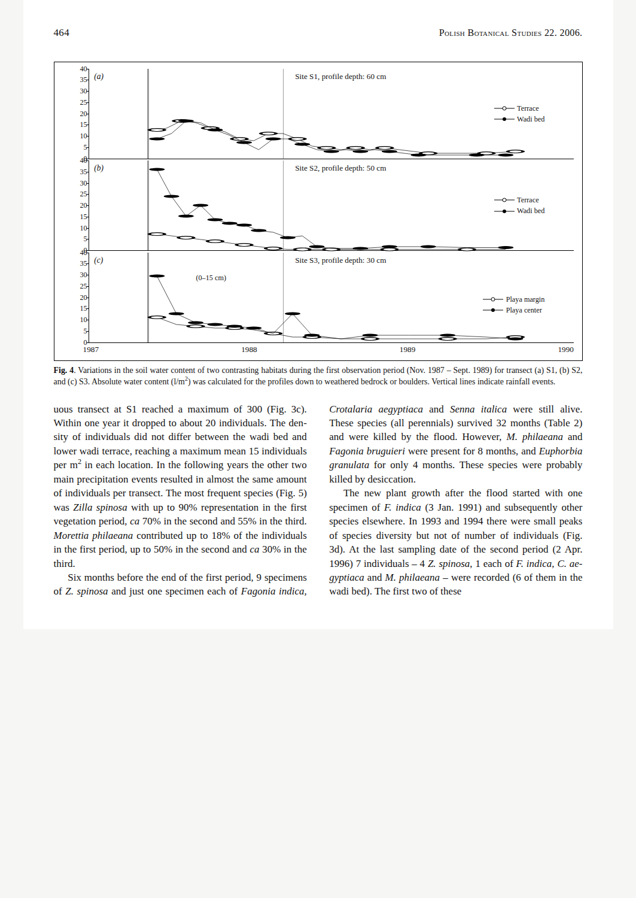464 Polish Botanical Studies 22. 2006.
(a) Site S1, profile depth: 60 cm 40 35 30 25 20 15 10 5 0
Terrace
Wadi bed
(b) Site S2, profile depth: 50 cm 40 35 30 25 20 15 10 5 0
Terrace
Wadi bed
(c) Site S3, profile depth: 30 cm (0–15 cm) 40 35 30 25 20 15 10 5 0
Playa margin
Playa center
1987198819891990
Fig. 4. Variations in the soil water content of two contrasting habitats during the first observation period (Nov. 1987 – Sept. 1989) for transect (a) S1, (b) S2, and (c) S3. Absolute water content (l/m2) was calculated for the profiles down to weathered bedrock or boulders. Vertical lines indicate rainfall events.
uous transect at S1 reached a maximum of 300 (Fig. 3c). Within one year it dropped to about 20 individuals. The density of individuals did not differ between the wadi bed and lower wadi terrace, reaching a maximum mean 15 individuals per m2 in each location. In the following years the other two main precipitation events resulted in almost the same amount of individuals per transect. The most frequent species (Fig. 5) was Zilla spinosa with up to 90% representation in the first vegetation period, ca 70% in the second and 55% in the third. Morettia philaeana contributed up to 18% of the individuals in the first period, up to 50% in the second and ca 30% in the third.
Six months before the end of the first period, 9 specimens of Z. spinosa and just one specimen each of Fagonia indica, Crotalaria aegyptiaca and Senna italica were still alive. These species (all perennials) survived 32 months (Table 2) and were killed by the flood. However, M. philaeana and Fagonia bruguieri were present for 8 months, and Euphorbia granulata for only 4 months. These species were probably killed by desiccation.
The new plant growth after the flood started with one specimen of F. indica (3 Jan. 1991) and subsequently other species elsewhere. In 1993 and 1994 there were small peaks of species diversity but not of number of individuals (Fig. 3d). At the last sampling date of the second period (2 Apr. 1996) 7 individuals – 4 Z. spinosa, 1 each of F. indica, C. aegyptiaca and M. philaeana – were recorded (6 of them in the wadi bed). The first two of these